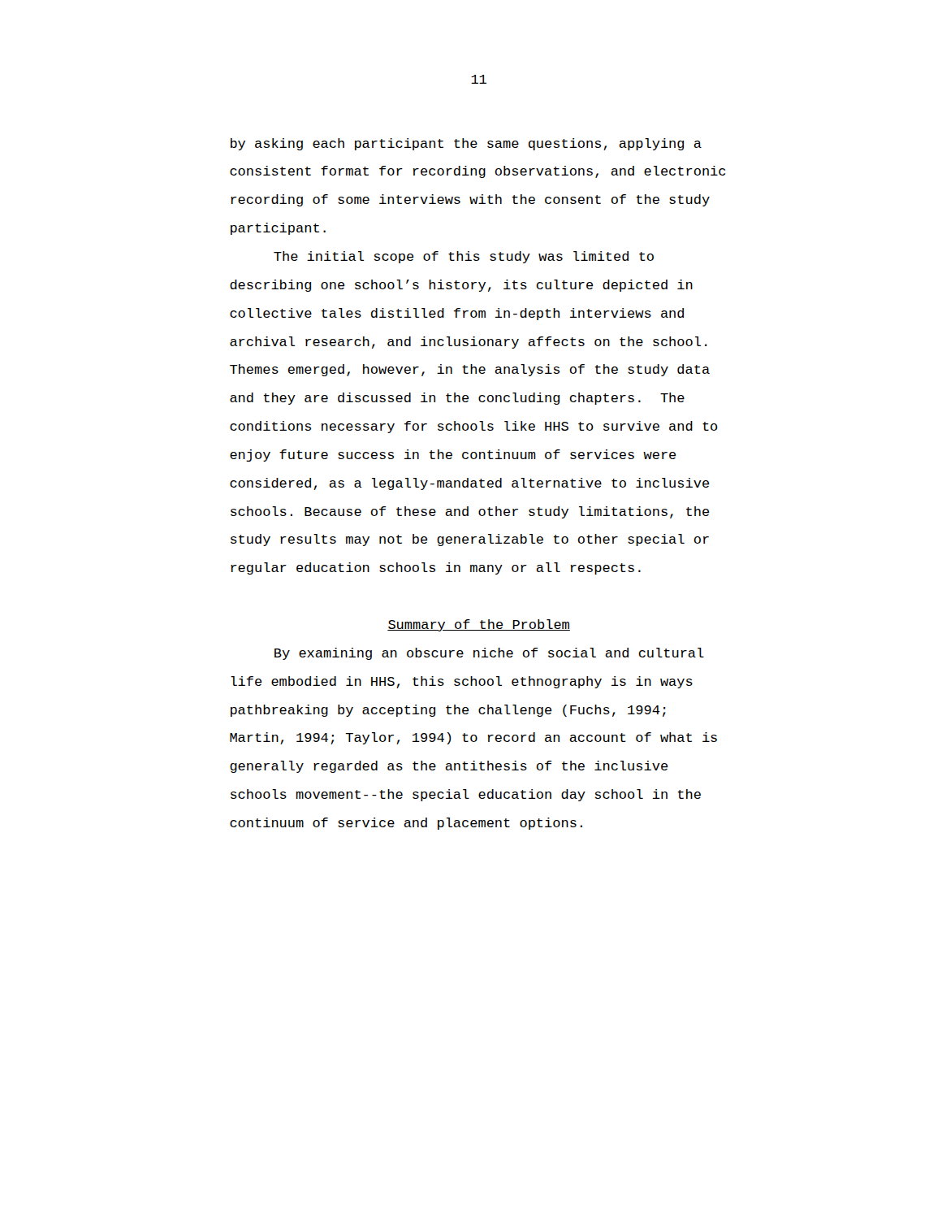11
by asking each participant the same questions, applying a consistent format for recording observations, and electronic recording of some interviews with the consent of the study participant.
The initial scope of this study was limited to describing one school’s history, its culture depicted in collective tales distilled from in-depth interviews and archival research, and inclusionary affects on the school. Themes emerged, however, in the analysis of the study data and they are discussed in the concluding chapters. The conditions necessary for schools like HHS to survive and to enjoy future success in the continuum of services were considered, as a legally-mandated alternative to inclusive schools. Because of these and other study limitations, the study results may not be generalizable to other special or regular education schools in many or all respects.
Summary of the Problem
By examining an obscure niche of social and cultural life embodied in HHS, this school ethnography is in ways pathbreaking by accepting the challenge (Fuchs, 1994; Martin, 1994; Taylor, 1994) to record an account of what is generally regarded as the antithesis of the inclusive schools movement--the special education day school in the continuum of service and placement options.